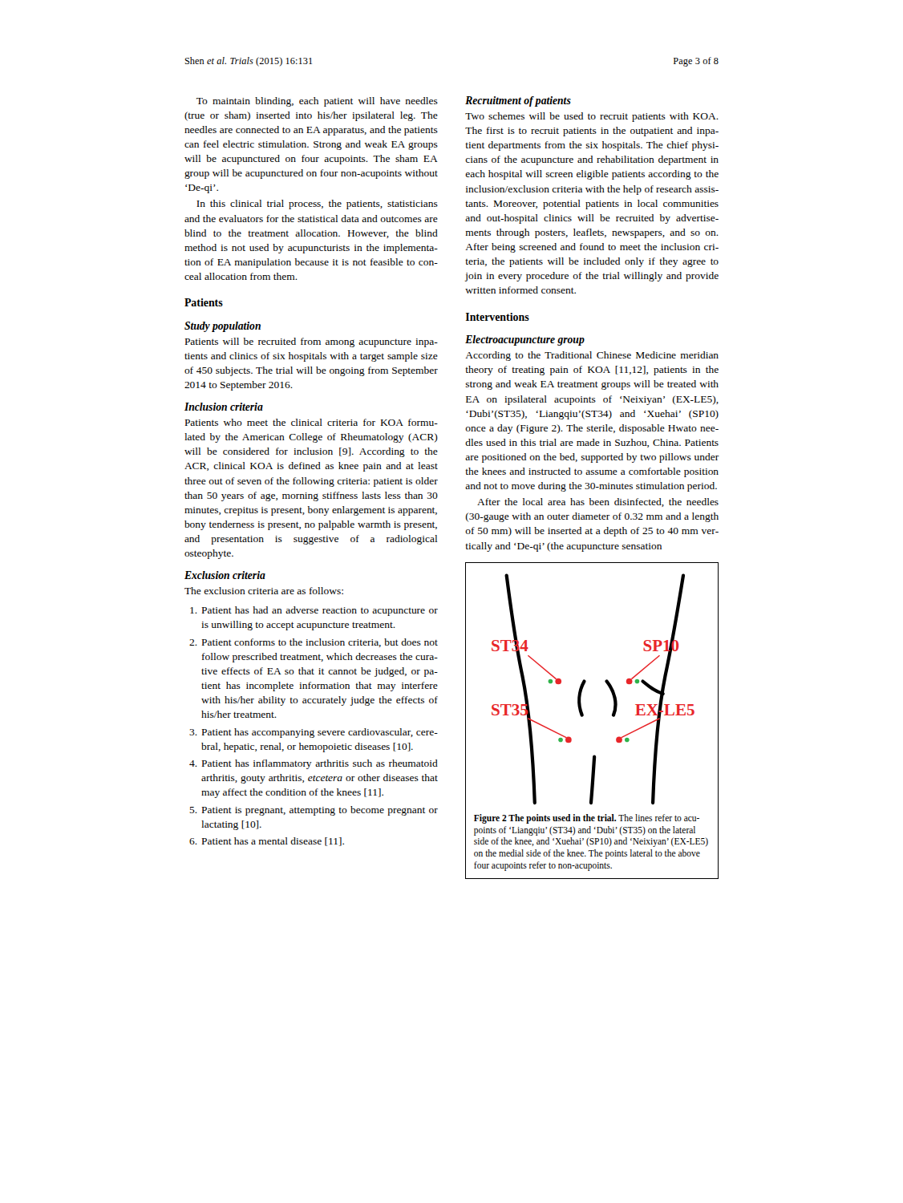Shen et al. Trials (2015) 16:131
Page 3 of 8
To maintain blinding, each patient will have needles (true or sham) inserted into his/her ipsilateral leg. The needles are connected to an EA apparatus, and the patients can feel electric stimulation. Strong and weak EA groups will be acupunctured on four acupoints. The sham EA group will be acupunctured on four non-acupoints without ‘De-qi’.
In this clinical trial process, the patients, statisticians and the evaluators for the statistical data and outcomes are blind to the treatment allocation. However, the blind method is not used by acupuncturists in the implementation of EA manipulation because it is not feasible to conceal allocation from them.
Patients
Study population
Patients will be recruited from among acupuncture inpatients and clinics of six hospitals with a target sample size of 450 subjects. The trial will be ongoing from September 2014 to September 2016.
Inclusion criteria
Patients who meet the clinical criteria for KOA formulated by the American College of Rheumatology (ACR) will be considered for inclusion [9]. According to the ACR, clinical KOA is defined as knee pain and at least three out of seven of the following criteria: patient is older than 50 years of age, morning stiffness lasts less than 30 minutes, crepitus is present, bony enlargement is apparent, bony tenderness is present, no palpable warmth is present, and presentation is suggestive of a radiological osteophyte.
Exclusion criteria
The exclusion criteria are as follows:
Patient has had an adverse reaction to acupuncture or is unwilling to accept acupuncture treatment.
Patient conforms to the inclusion criteria, but does not follow prescribed treatment, which decreases the curative effects of EA so that it cannot be judged, or patient has incomplete information that may interfere with his/her ability to accurately judge the effects of his/her treatment.
Patient has accompanying severe cardiovascular, cerebral, hepatic, renal, or hemopoietic diseases [10].
Patient has inflammatory arthritis such as rheumatoid arthritis, gouty arthritis, etcetera or other diseases that may affect the condition of the knees [11].
Patient is pregnant, attempting to become pregnant or lactating [10].
Patient has a mental disease [11].
Recruitment of patients
Two schemes will be used to recruit patients with KOA. The first is to recruit patients in the outpatient and inpatient departments from the six hospitals. The chief physicians of the acupuncture and rehabilitation department in each hospital will screen eligible patients according to the inclusion/exclusion criteria with the help of research assistants. Moreover, potential patients in local communities and out-hospital clinics will be recruited by advertisements through posters, leaflets, newspapers, and so on. After being screened and found to meet the inclusion criteria, the patients will be included only if they agree to join in every procedure of the trial willingly and provide written informed consent.
Interventions
Electroacupuncture group
According to the Traditional Chinese Medicine meridian theory of treating pain of KOA [11,12], patients in the strong and weak EA treatment groups will be treated with EA on ipsilateral acupoints of ‘Neixiyan’ (EX-LE5), ‘Dubi’(ST35), ‘Liangqiu’(ST34) and ‘Xuehai’ (SP10) once a day (Figure 2). The sterile, disposable Hwato needles used in this trial are made in Suzhou, China. Patients are positioned on the bed, supported by two pillows under the knees and instructed to assume a comfortable position and not to move during the 30-minutes stimulation period.
After the local area has been disinfected, the needles (30-gauge with an outer diameter of 0.32 mm and a length of 50 mm) will be inserted at a depth of 25 to 40 mm vertically and ‘De-qi’ (the acupuncture sensation
ST34 SP10 ST35 EX-LE5
Figure 2 The points used in the trial. The lines refer to acupoints of ‘Liangqiu’ (ST34) and ‘Dubi’ (ST35) on the lateral side of the knee, and ‘Xuehai’ (SP10) and ‘Neixiyan’ (EX-LE5) on the medial side of the knee. The points lateral to the above four acupoints refer to non-acupoints.